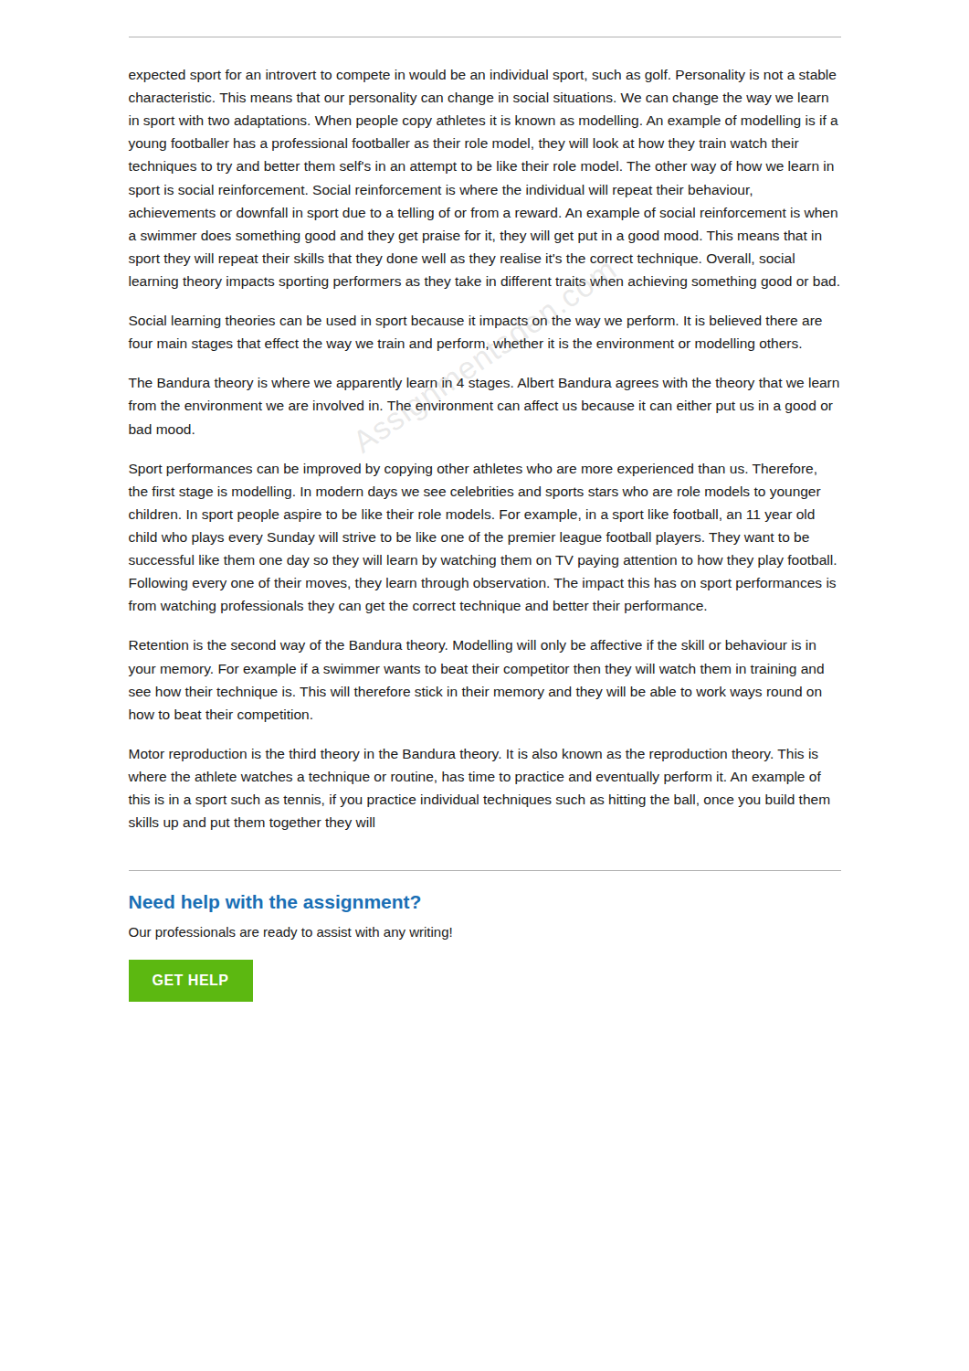Assignmentsden.com
expected sport for an introvert to compete in would be an individual sport, such as golf. Personality is not a stable characteristic. This means that our personality can change in social situations. We can change the way we learn in sport with two adaptations. When people copy athletes it is known as modelling. An example of modelling is if a young footballer has a professional footballer as their role model, they will look at how they train watch their techniques to try and better them self's in an attempt to be like their role model. The other way of how we learn in sport is social reinforcement. Social reinforcement is where the individual will repeat their behaviour, achievements or downfall in sport due to a telling of or from a reward. An example of social reinforcement is when a swimmer does something good and they get praise for it, they will get put in a good mood. This means that in sport they will repeat their skills that they done well as they realise it's the correct technique. Overall, social learning theory impacts sporting performers as they take in different traits when achieving something good or bad.
Social learning theories can be used in sport because it impacts on the way we perform. It is believed there are four main stages that effect the way we train and perform, whether it is the environment or modelling others.
The Bandura theory is where we apparently learn in 4 stages. Albert Bandura agrees with the theory that we learn from the environment we are involved in. The environment can affect us because it can either put us in a good or bad mood.
Sport performances can be improved by copying other athletes who are more experienced than us. Therefore, the first stage is modelling. In modern days we see celebrities and sports stars who are role models to younger children. In sport people aspire to be like their role models. For example, in a sport like football, an 11 year old child who plays every Sunday will strive to be like one of the premier league football players. They want to be successful like them one day so they will learn by watching them on TV paying attention to how they play football. Following every one of their moves, they learn through observation. The impact this has on sport performances is from watching professionals they can get the correct technique and better their performance.
Retention is the second way of the Bandura theory. Modelling will only be affective if the skill or behaviour is in your memory. For example if a swimmer wants to beat their competitor then they will watch them in training and see how their technique is. This will therefore stick in their memory and they will be able to work ways round on how to beat their competition.
Motor reproduction is the third theory in the Bandura theory. It is also known as the reproduction theory. This is where the athlete watches a technique or routine, has time to practice and eventually perform it. An example of this is in a sport such as tennis, if you practice individual techniques such as hitting the ball, once you build them skills up and put them together they will
Need help with the assignment?
Our professionals are ready to assist with any writing!
GET HELP